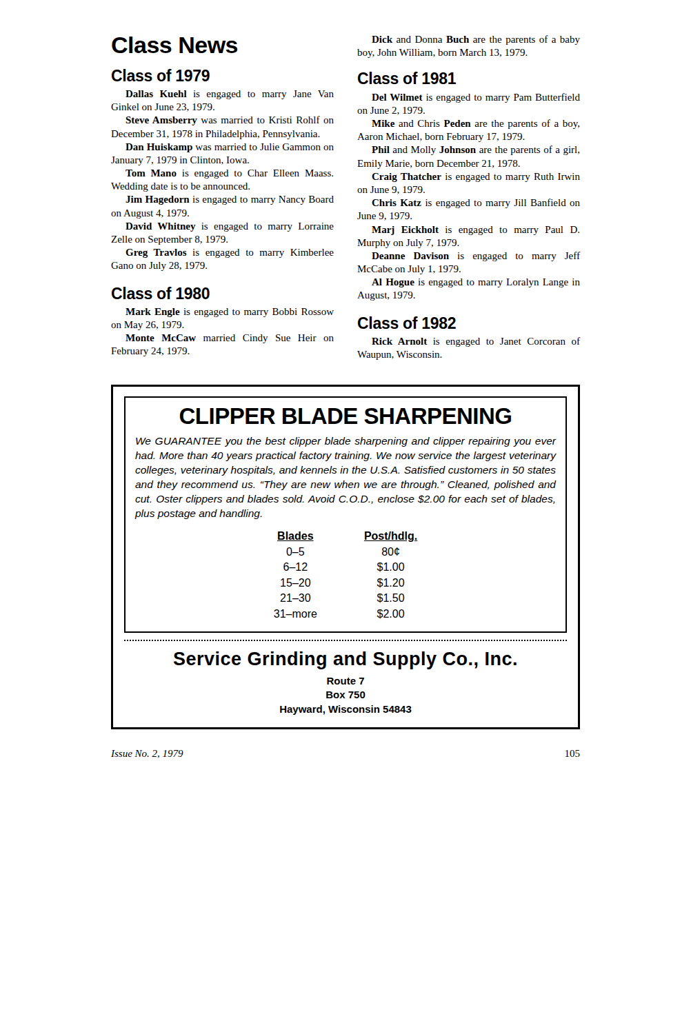Class News
Class of 1979
Dallas Kuehl is engaged to marry Jane Van Ginkel on June 23, 1979.
Steve Amsberry was married to Kristi Rohlf on December 31, 1978 in Philadelphia, Pennsylvania.
Dan Huiskamp was married to Julie Gammon on January 7, 1979 in Clinton, Iowa.
Tom Mano is engaged to Char Elleen Maass. Wedding date is to be announced.
Jim Hagedorn is engaged to marry Nancy Board on August 4, 1979.
David Whitney is engaged to marry Lorraine Zelle on September 8, 1979.
Greg Travlos is engaged to marry Kimberlee Gano on July 28, 1979.
Class of 1980
Mark Engle is engaged to marry Bobbi Rossow on May 26, 1979.
Monte McCaw married Cindy Sue Heir on February 24, 1979.
Dick and Donna Buch are the parents of a baby boy, John William, born March 13, 1979.
Class of 1981
Del Wilmet is engaged to marry Pam Butterfield on June 2, 1979.
Mike and Chris Peden are the parents of a boy, Aaron Michael, born February 17, 1979.
Phil and Molly Johnson are the parents of a girl, Emily Marie, born December 21, 1978.
Craig Thatcher is engaged to marry Ruth Irwin on June 9, 1979.
Chris Katz is engaged to marry Jill Banfield on June 9, 1979.
Marj Eickholt is engaged to marry Paul D. Murphy on July 7, 1979.
Deanne Davison is engaged to marry Jeff McCabe on July 1, 1979.
Al Hogue is engaged to marry Loralyn Lange in August, 1979.
Class of 1982
Rick Arnolt is engaged to Janet Corcoran of Waupun, Wisconsin.
CLIPPER BLADE SHARPENING
We GUARANTEE you the best clipper blade sharpening and clipper repairing you ever had. More than 40 years practical factory training. We now service the largest veterinary colleges, veterinary hospitals, and kennels in the U.S.A. Satisfied customers in 50 states and they recommend us. “They are new when we are through.” Cleaned, polished and cut. Oster clippers and blades sold. Avoid C.O.D., enclose $2.00 for each set of blades, plus postage and handling.
| Blades | Post/hdlg. |
| --- | --- |
| 0–5 | 80¢ |
| 6–12 | $1.00 |
| 15–20 | $1.20 |
| 21–30 | $1.50 |
| 31–more | $2.00 |
Service Grinding and Supply Co., Inc.
Route 7
Box 750
Hayward, Wisconsin 54843
Issue No. 2, 1979 105